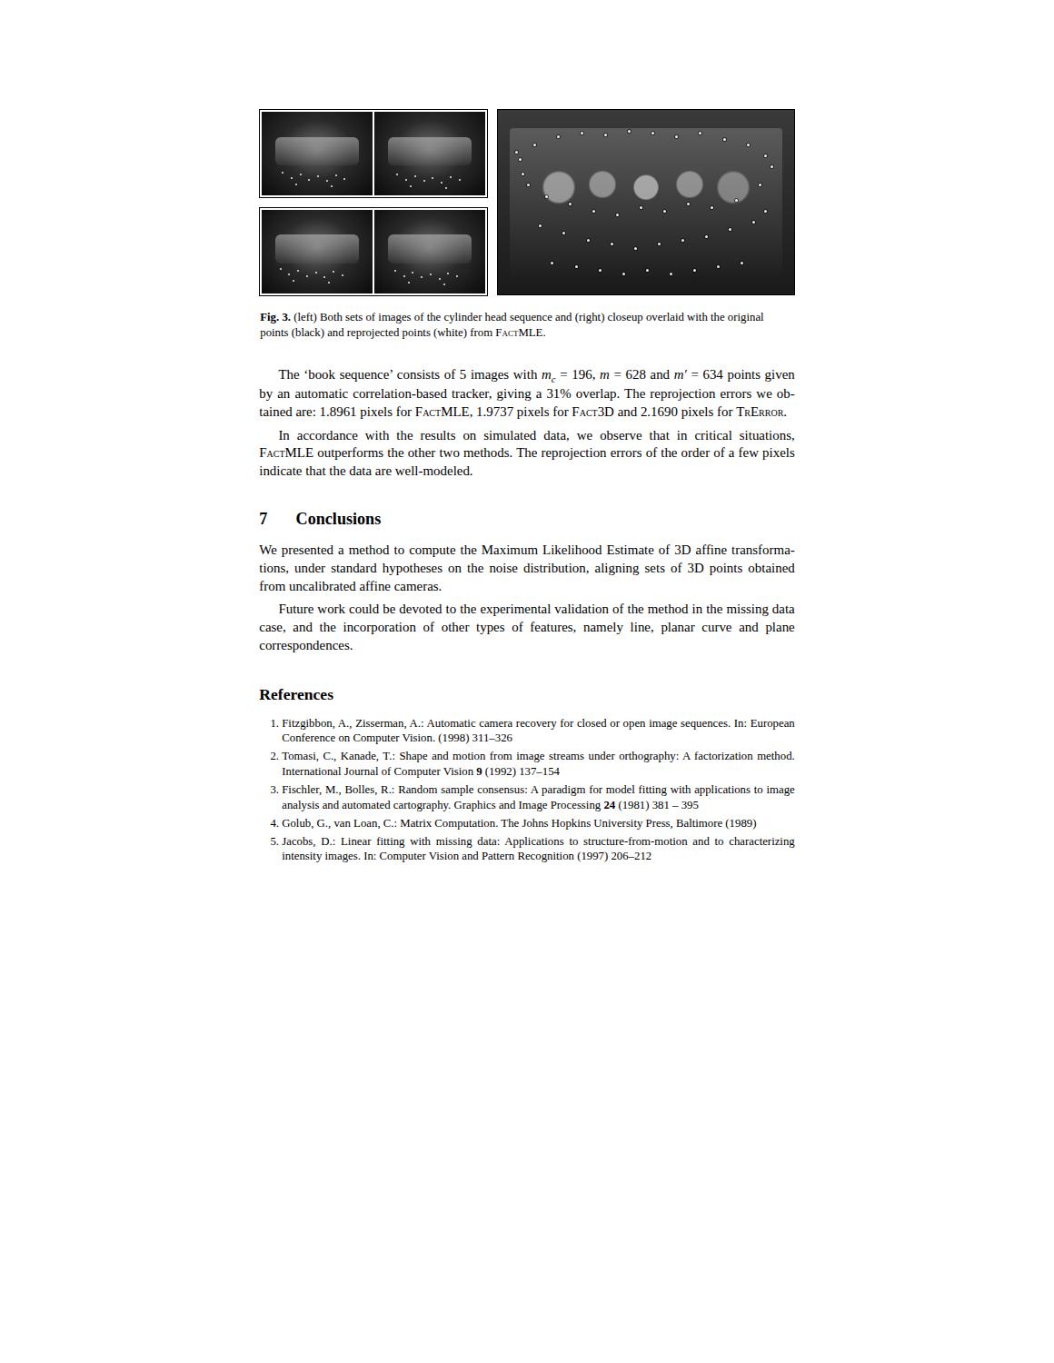Fig. 3. (left) Both sets of images of the cylinder head sequence and (right) closeup overlaid with the original points (black) and reprojected points (white) from FactMLE.
The ‘book sequence’ consists of 5 images with mc = 196, m = 628 and m′ = 634 points given by an automatic correlation-based tracker, giving a 31% overlap. The reprojection errors we obtained are: 1.8961 pixels for FactMLE, 1.9737 pixels for Fact3D and 2.1690 pixels for TrError.
In accordance with the results on simulated data, we observe that in critical situations, FactMLE outperforms the other two methods. The reprojection errors of the order of a few pixels indicate that the data are well-modeled.
7 Conclusions
We presented a method to compute the Maximum Likelihood Estimate of 3D affine transformations, under standard hypotheses on the noise distribution, aligning sets of 3D points obtained from uncalibrated affine cameras.
Future work could be devoted to the experimental validation of the method in the missing data case, and the incorporation of other types of features, namely line, planar curve and plane correspondences.
References
Fitzgibbon, A., Zisserman, A.: Automatic camera recovery for closed or open image sequences. In: European Conference on Computer Vision. (1998) 311–326
Tomasi, C., Kanade, T.: Shape and motion from image streams under orthography: A factorization method. International Journal of Computer Vision 9 (1992) 137–154
Fischler, M., Bolles, R.: Random sample consensus: A paradigm for model fitting with applications to image analysis and automated cartography. Graphics and Image Processing 24 (1981) 381 – 395
Golub, G., van Loan, C.: Matrix Computation. The Johns Hopkins University Press, Baltimore (1989)
Jacobs, D.: Linear fitting with missing data: Applications to structure-from-motion and to characterizing intensity images. In: Computer Vision and Pattern Recognition (1997) 206–212